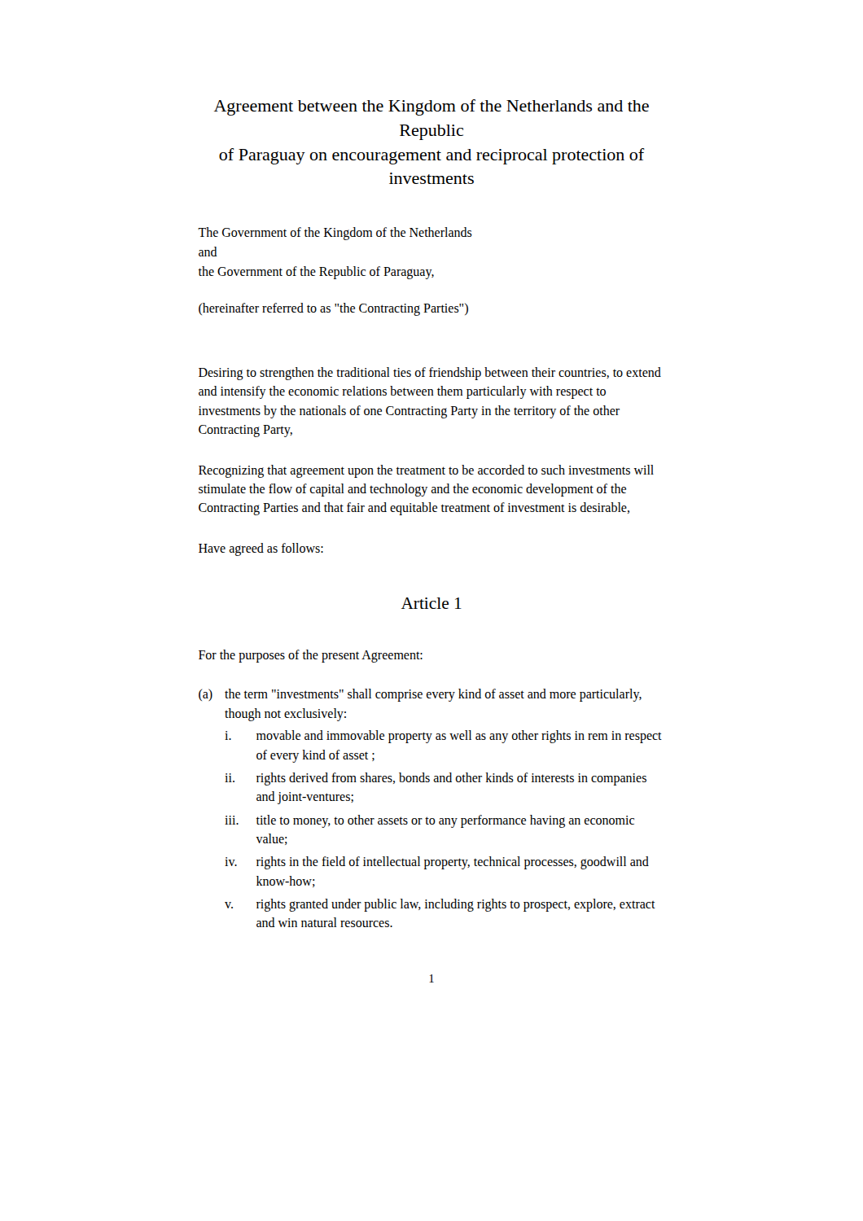Agreement between the Kingdom of the Netherlands and the Republic
of Paraguay on encouragement and reciprocal protection of
investments
The Government of the Kingdom of the Netherlands
and
the Government of the Republic of Paraguay,
(hereinafter referred to as "the Contracting Parties")
Desiring to strengthen the traditional ties of friendship between their countries, to extend and intensify the economic relations between them particularly with respect to investments by the nationals of one Contracting Party in the territory of the other Contracting Party,
Recognizing that agreement upon the treatment to be accorded to such investments will stimulate the flow of capital and technology and the economic development of the Contracting Parties and that fair and equitable treatment of investment is desirable,
Have agreed as follows:
Article 1
For the purposes of the present Agreement:
(a)
the term "investments" shall comprise every kind of asset and more particularly, though not exclusively:
i. movable and immovable property as well as any other rights in rem in respect of every kind of asset ;
ii. rights derived from shares, bonds and other kinds of interests in companies and joint-ventures;
iii. title to money, to other assets or to any performance having an economic value;
iv. rights in the field of intellectual property, technical processes, goodwill and know-how;
v. rights granted under public law, including rights to prospect, explore, extract and win natural resources.
1